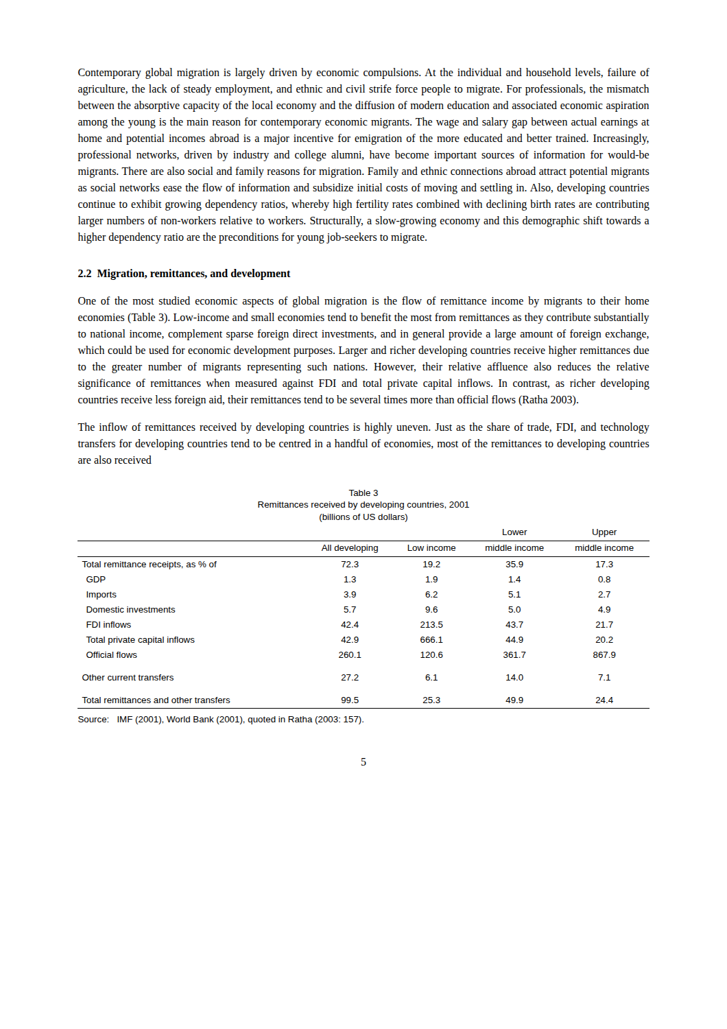Contemporary global migration is largely driven by economic compulsions. At the individual and household levels, failure of agriculture, the lack of steady employment, and ethnic and civil strife force people to migrate. For professionals, the mismatch between the absorptive capacity of the local economy and the diffusion of modern education and associated economic aspiration among the young is the main reason for contemporary economic migrants. The wage and salary gap between actual earnings at home and potential incomes abroad is a major incentive for emigration of the more educated and better trained. Increasingly, professional networks, driven by industry and college alumni, have become important sources of information for would-be migrants. There are also social and family reasons for migration. Family and ethnic connections abroad attract potential migrants as social networks ease the flow of information and subsidize initial costs of moving and settling in. Also, developing countries continue to exhibit growing dependency ratios, whereby high fertility rates combined with declining birth rates are contributing larger numbers of non-workers relative to workers. Structurally, a slow-growing economy and this demographic shift towards a higher dependency ratio are the preconditions for young job-seekers to migrate.
2.2 Migration, remittances, and development
One of the most studied economic aspects of global migration is the flow of remittance income by migrants to their home economies (Table 3). Low-income and small economies tend to benefit the most from remittances as they contribute substantially to national income, complement sparse foreign direct investments, and in general provide a large amount of foreign exchange, which could be used for economic development purposes. Larger and richer developing countries receive higher remittances due to the greater number of migrants representing such nations. However, their relative affluence also reduces the relative significance of remittances when measured against FDI and total private capital inflows. In contrast, as richer developing countries receive less foreign aid, their remittances tend to be several times more than official flows (Ratha 2003).
The inflow of remittances received by developing countries is highly uneven. Just as the share of trade, FDI, and technology transfers for developing countries tend to be centred in a handful of economies, most of the remittances to developing countries are also received
Table 3
Remittances received by developing countries, 2001
(billions of US dollars)
| | | | Lower | Upper |
| --- | --- | --- | --- | --- |
| | All developing | Low income | middle income | middle income |
| Total remittance receipts, as % of | 72.3 | 19.2 | 35.9 | 17.3 |
| GDP | 1.3 | 1.9 | 1.4 | 0.8 |
| Imports | 3.9 | 6.2 | 5.1 | 2.7 |
| Domestic investments | 5.7 | 9.6 | 5.0 | 4.9 |
| FDI inflows | 42.4 | 213.5 | 43.7 | 21.7 |
| Total private capital inflows | 42.9 | 666.1 | 44.9 | 20.2 |
| Official flows | 260.1 | 120.6 | 361.7 | 867.9 |
| Other current transfers | 27.2 | 6.1 | 14.0 | 7.1 |
| Total remittances and other transfers | 99.5 | 25.3 | 49.9 | 24.4 |
Source: IMF (2001), World Bank (2001), quoted in Ratha (2003: 157).
5